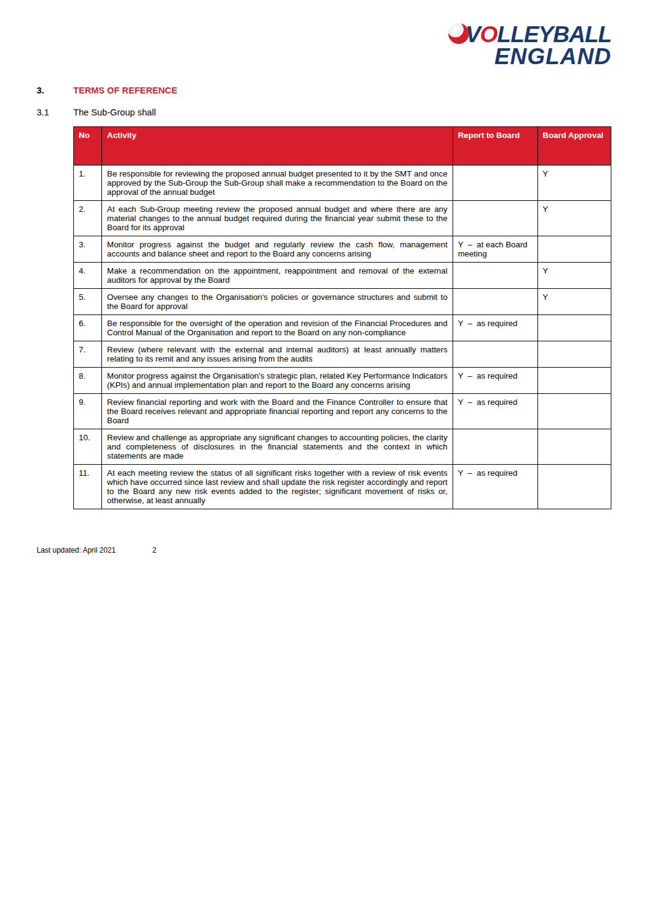VOLLEYBALL
ENGLAND
3. TERMS OF REFERENCE
3.1 The Sub-Group shall
| No | Activity | Report to Board | Board Approval |
| --- | --- | --- | --- |
| 1. | Be responsible for reviewing the proposed annual budget presented to it by the SMT and once approved by the Sub-Group the Sub-Group shall make a recommendation to the Board on the approval of the annual budget | | Y |
| 2. | At each Sub-Group meeting review the proposed annual budget and where there are any material changes to the annual budget required during the financial year submit these to the Board for its approval | | Y |
| 3. | Monitor progress against the budget and regularly review the cash flow, management accounts and balance sheet and report to the Board any concerns arising | Y – at each Board meeting | |
| 4. | Make a recommendation on the appointment, reappointment and removal of the external auditors for approval by the Board | | Y |
| 5. | Oversee any changes to the Organisation's policies or governance structures and submit to the Board for approval | | Y |
| 6. | Be responsible for the oversight of the operation and revision of the Financial Procedures and Control Manual of the Organisation and report to the Board on any non-compliance | Y – as required | |
| 7. | Review (where relevant with the external and internal auditors) at least annually matters relating to its remit and any issues arising from the audits | | |
| 8. | Monitor progress against the Organisation's strategic plan, related Key Performance Indicators (KPIs) and annual implementation plan and report to the Board any concerns arising | Y – as required | |
| 9. | Review financial reporting and work with the Board and the Finance Controller to ensure that the Board receives relevant and appropriate financial reporting and report any concerns to the Board | Y – as required | |
| 10. | Review and challenge as appropriate any significant changes to accounting policies, the clarity and completeness of disclosures in the financial statements and the context in which statements are made | | |
| 11. | At each meeting review the status of all significant risks together with a review of risk events which have occurred since last review and shall update the risk register accordingly and report to the Board any new risk events added to the register; significant movement of risks or, otherwise, at least annually | Y – as required | |
Last updated: April 2021 2